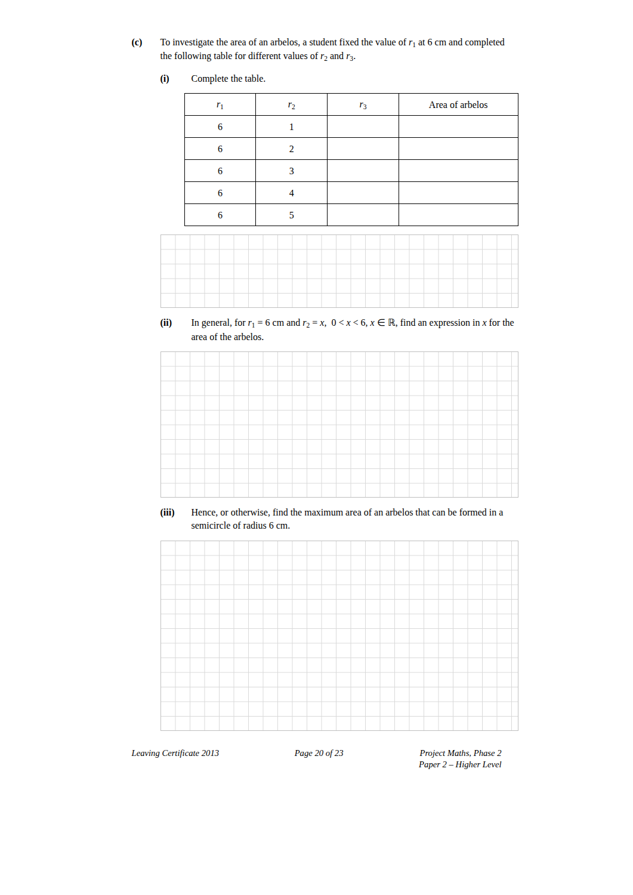(c)
To investigate the area of an arbelos, a student fixed the value of r1 at 6 cm and completed the following table for different values of r2 and r3.
(i)
Complete the table.
| r 1 | r 2 | r 3 | Area of arbelos |
| --- | --- | --- | --- |
| 6 | 1 | | |
| 6 | 2 | | |
| 6 | 3 | | |
| 6 | 4 | | |
| 6 | 5 | | |
(ii)
In general, for r1 = 6 cm and r2 = x, 0 < x < 6, x ∈ ℝ, find an expression in x for the area of the arbelos.
(iii)
Hence, or otherwise, find the maximum area of an arbelos that can be formed in a semicircle of radius 6 cm.
Leaving Certificate 2013
Page 20 of 23
Project Maths, Phase 2
Paper 2 – Higher Level